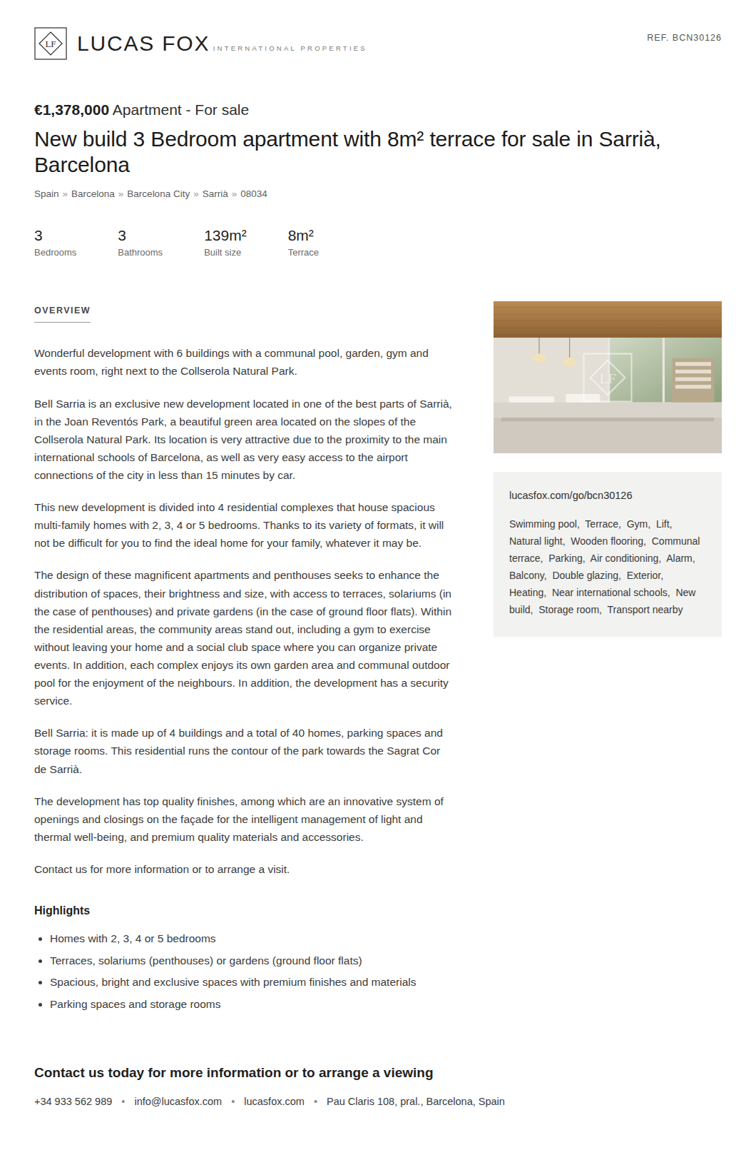LF LUCAS FOX International Properties
REF. BCN30126
€1,378,000 Apartment - For sale
New build 3 Bedroom apartment with 8m² terrace for sale in Sarrià, Barcelona
Spain»Barcelona»Barcelona City»Sarrià»08034
3 Bedrooms
3 Bathrooms
139m² Built size
8m² Terrace
Overview
Wonderful development with 6 buildings with a communal pool, garden, gym and events room, right next to the Collserola Natural Park.
Bell Sarria is an exclusive new development located in one of the best parts of Sarrià, in the Joan Reventós Park, a beautiful green area located on the slopes of the Collserola Natural Park. Its location is very attractive due to the proximity to the main international schools of Barcelona, as well as very easy access to the airport connections of the city in less than 15 minutes by car.
This new development is divided into 4 residential complexes that house spacious multi-family homes with 2, 3, 4 or 5 bedrooms. Thanks to its variety of formats, it will not be difficult for you to find the ideal home for your family, whatever it may be.
The design of these magnificent apartments and penthouses seeks to enhance the distribution of spaces, their brightness and size, with access to terraces, solariums (in the case of penthouses) and private gardens (in the case of ground floor flats). Within the residential areas, the community areas stand out, including a gym to exercise without leaving your home and a social club space where you can organize private events. In addition, each complex enjoys its own garden area and communal outdoor pool for the enjoyment of the neighbours. In addition, the development has a security service.
Bell Sarria: it is made up of 4 buildings and a total of 40 homes, parking spaces and storage rooms. This residential runs the contour of the park towards the Sagrat Cor de Sarrià.
The development has top quality finishes, among which are an innovative system of openings and closings on the façade for the intelligent management of light and thermal well-being, and premium quality materials and accessories.
Contact us for more information or to arrange a visit.
Highlights
Homes with 2, 3, 4 or 5 bedrooms
Terraces, solariums (penthouses) or gardens (ground floor flats)
Spacious, bright and exclusive spaces with premium finishes and materials
Parking spaces and storage rooms
LF
lucasfox.com/go/bcn30126
Swimming pool, Terrace, Gym, Lift, Natural light, Wooden flooring, Communal terrace, Parking, Air conditioning, Alarm, Balcony, Double glazing, Exterior, Heating, Near international schools, New build, Storage room, Transport nearby
Contact us today for more information or to arrange a viewing
+34 933 562 989 • info@lucasfox.com • lucasfox.com • Pau Claris 108, pral., Barcelona, Spain